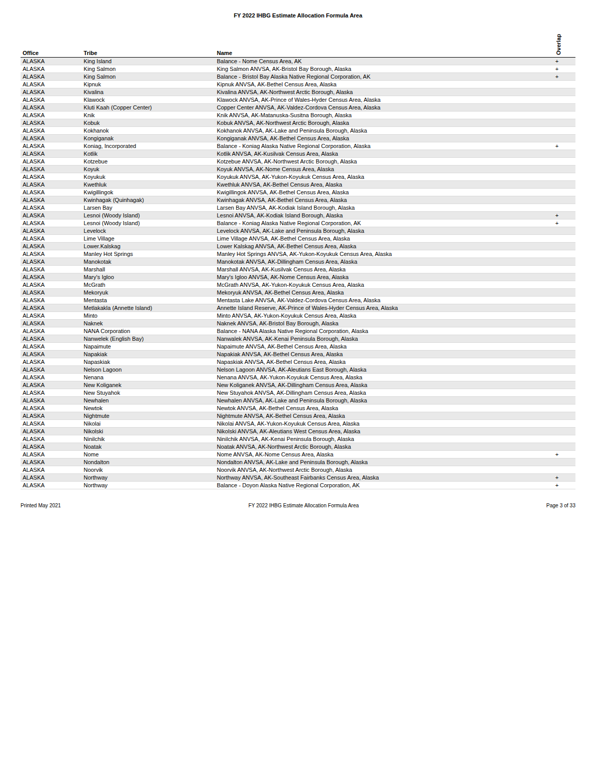FY 2022 IHBG Estimate Allocation Formula Area
| Office | Tribe | Name | Overlap |
| --- | --- | --- | --- |
| ALASKA | King Island | Balance - Nome Census Area, AK | + |
| ALASKA | King Salmon | King Salmon ANVSA, AK-Bristol Bay Borough, Alaska | + |
| ALASKA | King Salmon | Balance - Bristol Bay Alaska Native Regional Corporation, AK | + |
| ALASKA | Kipnuk | Kipnuk ANVSA, AK-Bethel Census Area, Alaska | |
| ALASKA | Kivalina | Kivalina ANVSA, AK-Northwest Arctic Borough, Alaska | |
| ALASKA | Klawock | Klawock ANVSA, AK-Prince of Wales-Hyder Census Area, Alaska | |
| ALASKA | Kluti Kaah (Copper Center) | Copper Center ANVSA, AK-Valdez-Cordova Census Area, Alaska | |
| ALASKA | Knik | Knik ANVSA, AK-Matanuska-Susitna Borough, Alaska | |
| ALASKA | Kobuk | Kobuk ANVSA, AK-Northwest Arctic Borough, Alaska | |
| ALASKA | Kokhanok | Kokhanok ANVSA, AK-Lake and Peninsula Borough, Alaska | |
| ALASKA | Kongiganak | Kongiganak ANVSA, AK-Bethel Census Area, Alaska | |
| ALASKA | Koniag, Incorporated | Balance - Koniag Alaska Native Regional Corporation, Alaska | + |
| ALASKA | Kotlik | Kotlik ANVSA, AK-Kusilvak Census Area, Alaska | |
| ALASKA | Kotzebue | Kotzebue ANVSA, AK-Northwest Arctic Borough, Alaska | |
| ALASKA | Koyuk | Koyuk ANVSA, AK-Nome Census Area, Alaska | |
| ALASKA | Koyukuk | Koyukuk ANVSA, AK-Yukon-Koyukuk Census Area, Alaska | |
| ALASKA | Kwethluk | Kwethluk ANVSA, AK-Bethel Census Area, Alaska | |
| ALASKA | Kwigillingok | Kwigillingok ANVSA, AK-Bethel Census Area, Alaska | |
| ALASKA | Kwinhagak (Quinhagak) | Kwinhagak ANVSA, AK-Bethel Census Area, Alaska | |
| ALASKA | Larsen Bay | Larsen Bay ANVSA, AK-Kodiak Island Borough, Alaska | |
| ALASKA | Lesnoi (Woody Island) | Lesnoi ANVSA, AK-Kodiak Island Borough, Alaska | + |
| ALASKA | Lesnoi (Woody Island) | Balance - Koniag Alaska Native Regional Corporation, AK | + |
| ALASKA | Levelock | Levelock ANVSA, AK-Lake and Peninsula Borough, Alaska | |
| ALASKA | Lime Village | Lime Village ANVSA, AK-Bethel Census Area, Alaska | |
| ALASKA | Lower.Kalskag | Lower Kalskag ANVSA, AK-Bethel Census Area, Alaska | |
| ALASKA | Manley Hot Springs | Manley Hot Springs ANVSA, AK-Yukon-Koyukuk Census Area, Alaska | |
| ALASKA | Manokotak | Manokotak ANVSA, AK-Dillingham Census Area, Alaska | |
| ALASKA | Marshall | Marshall ANVSA, AK-Kusilvak Census Area, Alaska | |
| ALASKA | Mary's Igloo | Mary's Igloo ANVSA, AK-Nome Census Area, Alaska | |
| ALASKA | McGrath | McGrath ANVSA, AK-Yukon-Koyukuk Census Area, Alaska | |
| ALASKA | Mekoryuk | Mekoryuk ANVSA, AK-Bethel Census Area, Alaska | |
| ALASKA | Mentasta | Mentasta Lake ANVSA, AK-Valdez-Cordova Census Area, Alaska | |
| ALASKA | Metlakakla (Annette Island) | Annette Island Reserve, AK-Prince of Wales-Hyder Census Area, Alaska | |
| ALASKA | Minto | Minto ANVSA, AK-Yukon-Koyukuk Census Area, Alaska | |
| ALASKA | Naknek | Naknek ANVSA, AK-Bristol Bay Borough, Alaska | |
| ALASKA | NANA Corporation | Balance - NANA Alaska Native Regional Corporation, Alaska | |
| ALASKA | Nanwelek (English Bay) | Nanwalek ANVSA, AK-Kenai Peninsula Borough, Alaska | |
| ALASKA | Napaimute | Napaimute ANVSA, AK-Bethel Census Area, Alaska | |
| ALASKA | Napakiak | Napakiak ANVSA, AK-Bethel Census Area, Alaska | |
| ALASKA | Napaskiak | Napaskiak ANVSA, AK-Bethel Census Area, Alaska | |
| ALASKA | Nelson Lagoon | Nelson Lagoon ANVSA, AK-Aleutians East Borough, Alaska | |
| ALASKA | Nenana | Nenana ANVSA, AK-Yukon-Koyukuk Census Area, Alaska | |
| ALASKA | New Koliganek | New Koliganek ANVSA, AK-Dillingham Census Area, Alaska | |
| ALASKA | New Stuyahok | New Stuyahok ANVSA, AK-Dillingham Census Area, Alaska | |
| ALASKA | Newhalen | Newhalen ANVSA, AK-Lake and Peninsula Borough, Alaska | |
| ALASKA | Newtok | Newtok ANVSA, AK-Bethel Census Area, Alaska | |
| ALASKA | Nightmute | Nightmute ANVSA, AK-Bethel Census Area, Alaska | |
| ALASKA | Nikolai | Nikolai ANVSA, AK-Yukon-Koyukuk Census Area, Alaska | |
| ALASKA | Nikolski | Nikolski ANVSA, AK-Aleutians West Census Area, Alaska | |
| ALASKA | Ninilchik | Ninilchik ANVSA, AK-Kenai Peninsula Borough, Alaska | |
| ALASKA | Noatak | Noatak ANVSA, AK-Northwest Arctic Borough, Alaska | |
| ALASKA | Nome | Nome ANVSA, AK-Nome Census Area, Alaska | + |
| ALASKA | Nondalton | Nondalton ANVSA, AK-Lake and Peninsula Borough, Alaska | |
| ALASKA | Noorvik | Noorvik ANVSA, AK-Northwest Arctic Borough, Alaska | |
| ALASKA | Northway | Northway ANVSA, AK-Southeast Fairbanks Census Area, Alaska | + |
| ALASKA | Northway | Balance - Doyon Alaska Native Regional Corporation, AK | + |
Printed May 2021
FY 2022 IHBG Estimate Allocation Formula Area
Page 3 of 33